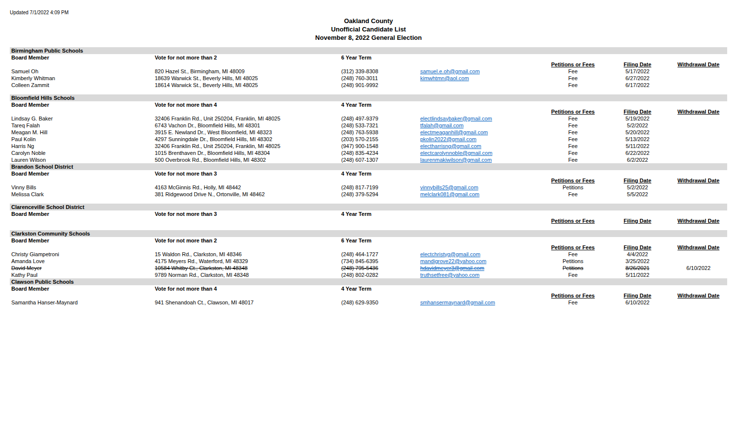Updated 7/1/2022 4:09 PM
Oakland County
Unofficial Candidate List
November 8, 2022 General Election
| Birmingham Public Schools |
| Board Member | Vote for not more than 2 | 6 Year Term | | | |
| | | | | Petitions or Fees | Filing Date | Withdrawal Date |
| Samuel Oh | 820 Hazel St., Birmingham, MI 48009 | (312) 339-8308 | samuel.e.oh@gmail.com | Fee | 5/17/2022 | |
| Kimberly Whitman | 18639 Warwick St., Beverly Hills, MI 48025 | (248) 760-3011 | kimwhtmn@aol.com | Fee | 6/27/2022 | |
| Colleen Zammit | 18614 Warwick St., Beverly Hills, MI 48025 | (248) 901-9992 | | Fee | 6/17/2022 | |
| Bloomfield Hills Schools |
| Board Member | Vote for not more than 4 | 4 Year Term | | | |
| | | | | Petitions or Fees | Filing Date | Withdrawal Date |
| Lindsay G. Baker | 32406 Franklin Rd., Unit 250204, Franklin, MI 48025 | (248) 497-9379 | electlindsaybaker@gmail.com | Fee | 5/19/2022 | |
| Tareq Falah | 6743 Vachon Dr., Bloomfield Hills, MI 48301 | (248) 533-7321 | tfalah@gmail.com | Fee | 5/2/2022 | |
| Meagan M. Hill | 3915 E. Newland Dr., West Bloomfield, MI 48323 | (248) 763-5938 | electmeaganhill@gmail.com | Fee | 5/20/2022 | |
| Paul Kolin | 4297 Sunningdale Dr., Bloomfield Hills, MI 48302 | (203) 570-2155 | pkolin2022@gmail.com | Fee | 5/13/2022 | |
| Harris Ng | 32406 Franklin Rd., Unit 250204, Franklin, MI 48025 | (947) 900-1548 | electharrisng@gmail.com | Fee | 5/11/2022 | |
| Carolyn Noble | 1015 Brenthaven Dr., Bloomfield Hills, MI 48304 | (248) 835-4234 | electcarolynnoble@gmail.com | Fee | 6/22/2022 | |
| Lauren Wilson | 500 Overbrook Rd., Bloomfield Hills, MI 48302 | (248) 607-1307 | laurenmakiwilson@gmail.com | Fee | 6/2/2022 | |
| Brandon School District |
| Board Member | Vote for not more than 3 | 4 Year Term | | | |
| | | | | Petitions or Fees | Filing Date | Withdrawal Date |
| Vinny Bills | 4163 McGinnis Rd., Holly, MI 48442 | (248) 817-7199 | vinnybills25@gmail.com | Petitions | 5/2/2022 | |
| Melissa Clark | 381 Ridgewood Drive N., Ortonville, MI 48462 | (248) 379-5294 | melclark081@gmail.com | Fee | 5/5/2022 | |
| Clarenceville School District |
| Board Member | Vote for not more than 3 | 4 Year Term | | | |
| | | | | Petitions or Fees | Filing Date | Withdrawal Date |
| Clarkston Community Schools |
| Board Member | Vote for not more than 2 | 6 Year Term | | | |
| | | | | Petitions or Fees | Filing Date | Withdrawal Date |
| Christy Giampetroni | 15 Waldon Rd., Clarkston, MI 48346 | (248) 464-1727 | electchristyg@gmail.com | Fee | 4/4/2022 | |
| Amanda Love | 4175 Meyers Rd., Waterford, MI 48329 | (734) 845-6395 | mandigrove22@yahoo.com | Petitions | 3/25/2022 | |
| David Meyer | 10584 Whitby Ct., Clarkston, MI 48348 | (248) 795-5436 | hdavidmeyer3@gmail.com | Petitions | 8/26/2021 | 6/10/2022 |
| Kathy Paul | 9789 Norman Rd., Clarkston, MI 48348 | (248) 802-0282 | truthsetfree@yahoo.com | Fee | 5/11/2022 | |
| Clawson Public Schools |
| Board Member | Vote for not more than 4 | 4 Year Term | | | |
| | | | | Petitions or Fees | Filing Date | Withdrawal Date |
| Samantha Hanser-Maynard | 941 Shenandoah Ct., Clawson, MI 48017 | (248) 629-9350 | smhansermaynard@gmail.com | Fee | 6/10/2022 | |